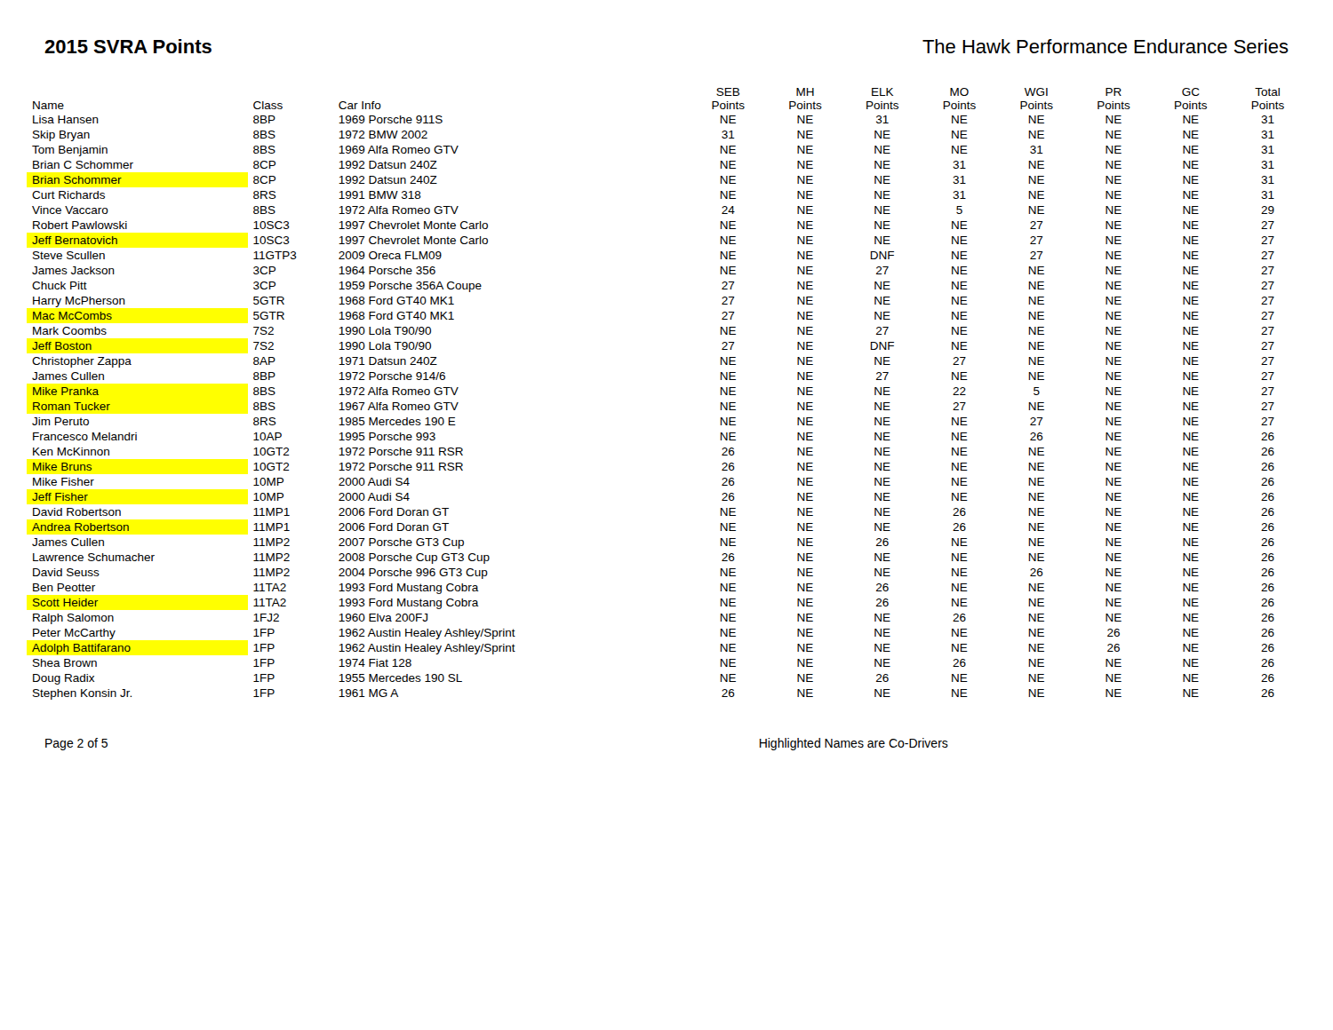2015 SVRA Points
The Hawk Performance Endurance Series
| | | | SEB | MH | ELK | MO | WGI | PR | GC | Total |
| --- | --- | --- | --- | --- | --- | --- | --- | --- | --- | --- |
| Name | Class | Car Info | Points | Points | Points | Points | Points | Points | Points | Points |
| Lisa Hansen | 8BP | 1969 Porsche 911S | NE | NE | 31 | NE | NE | NE | NE | 31 |
| Skip Bryan | 8BS | 1972 BMW 2002 | 31 | NE | NE | NE | NE | NE | NE | 31 |
| Tom Benjamin | 8BS | 1969 Alfa Romeo GTV | NE | NE | NE | NE | 31 | NE | NE | 31 |
| Brian C Schommer | 8CP | 1992 Datsun 240Z | NE | NE | NE | 31 | NE | NE | NE | 31 |
| Brian Schommer | 8CP | 1992 Datsun 240Z | NE | NE | NE | 31 | NE | NE | NE | 31 |
| Curt Richards | 8RS | 1991 BMW 318 | NE | NE | NE | 31 | NE | NE | NE | 31 |
| Vince Vaccaro | 8BS | 1972 Alfa Romeo GTV | 24 | NE | NE | 5 | NE | NE | NE | 29 |
| Robert Pawlowski | 10SC3 | 1997 Chevrolet Monte Carlo | NE | NE | NE | NE | 27 | NE | NE | 27 |
| Jeff Bernatovich | 10SC3 | 1997 Chevrolet Monte Carlo | NE | NE | NE | NE | 27 | NE | NE | 27 |
| Steve Scullen | 11GTP3 | 2009 Oreca FLM09 | NE | NE | DNF | NE | 27 | NE | NE | 27 |
| James Jackson | 3CP | 1964 Porsche 356 | NE | NE | 27 | NE | NE | NE | NE | 27 |
| Chuck Pitt | 3CP | 1959 Porsche 356A Coupe | 27 | NE | NE | NE | NE | NE | NE | 27 |
| Harry McPherson | 5GTR | 1968 Ford GT40 MK1 | 27 | NE | NE | NE | NE | NE | NE | 27 |
| Mac McCombs | 5GTR | 1968 Ford GT40 MK1 | 27 | NE | NE | NE | NE | NE | NE | 27 |
| Mark Coombs | 7S2 | 1990 Lola T90/90 | NE | NE | 27 | NE | NE | NE | NE | 27 |
| Jeff Boston | 7S2 | 1990 Lola T90/90 | 27 | NE | DNF | NE | NE | NE | NE | 27 |
| Christopher Zappa | 8AP | 1971 Datsun 240Z | NE | NE | NE | 27 | NE | NE | NE | 27 |
| James Cullen | 8BP | 1972 Porsche 914/6 | NE | NE | 27 | NE | NE | NE | NE | 27 |
| Mike Pranka | 8BS | 1972 Alfa Romeo GTV | NE | NE | NE | 22 | 5 | NE | NE | 27 |
| Roman Tucker | 8BS | 1967 Alfa Romeo GTV | NE | NE | NE | 27 | NE | NE | NE | 27 |
| Jim Peruto | 8RS | 1985 Mercedes 190 E | NE | NE | NE | NE | 27 | NE | NE | 27 |
| Francesco Melandri | 10AP | 1995 Porsche 993 | NE | NE | NE | NE | 26 | NE | NE | 26 |
| Ken McKinnon | 10GT2 | 1972 Porsche 911 RSR | 26 | NE | NE | NE | NE | NE | NE | 26 |
| Mike Bruns | 10GT2 | 1972 Porsche 911 RSR | 26 | NE | NE | NE | NE | NE | NE | 26 |
| Mike Fisher | 10MP | 2000 Audi S4 | 26 | NE | NE | NE | NE | NE | NE | 26 |
| Jeff Fisher | 10MP | 2000 Audi S4 | 26 | NE | NE | NE | NE | NE | NE | 26 |
| David Robertson | 11MP1 | 2006 Ford Doran GT | NE | NE | NE | 26 | NE | NE | NE | 26 |
| Andrea Robertson | 11MP1 | 2006 Ford Doran GT | NE | NE | NE | 26 | NE | NE | NE | 26 |
| James Cullen | 11MP2 | 2007 Porsche GT3 Cup | NE | NE | 26 | NE | NE | NE | NE | 26 |
| Lawrence Schumacher | 11MP2 | 2008 Porsche Cup GT3 Cup | 26 | NE | NE | NE | NE | NE | NE | 26 |
| David Seuss | 11MP2 | 2004 Porsche 996 GT3 Cup | NE | NE | NE | NE | 26 | NE | NE | 26 |
| Ben Peotter | 11TA2 | 1993 Ford Mustang Cobra | NE | NE | 26 | NE | NE | NE | NE | 26 |
| Scott Heider | 11TA2 | 1993 Ford Mustang Cobra | NE | NE | 26 | NE | NE | NE | NE | 26 |
| Ralph Salomon | 1FJ2 | 1960 Elva 200FJ | NE | NE | NE | 26 | NE | NE | NE | 26 |
| Peter McCarthy | 1FP | 1962 Austin Healey Ashley/Sprint | NE | NE | NE | NE | NE | 26 | NE | 26 |
| Adolph Battifarano | 1FP | 1962 Austin Healey Ashley/Sprint | NE | NE | NE | NE | NE | 26 | NE | 26 |
| Shea Brown | 1FP | 1974 Fiat 128 | NE | NE | NE | 26 | NE | NE | NE | 26 |
| Doug Radix | 1FP | 1955 Mercedes 190 SL | NE | NE | 26 | NE | NE | NE | NE | 26 |
| Stephen Konsin Jr. | 1FP | 1961 MG A | 26 | NE | NE | NE | NE | NE | NE | 26 |
Page 2 of 5
Highlighted Names are Co-Drivers